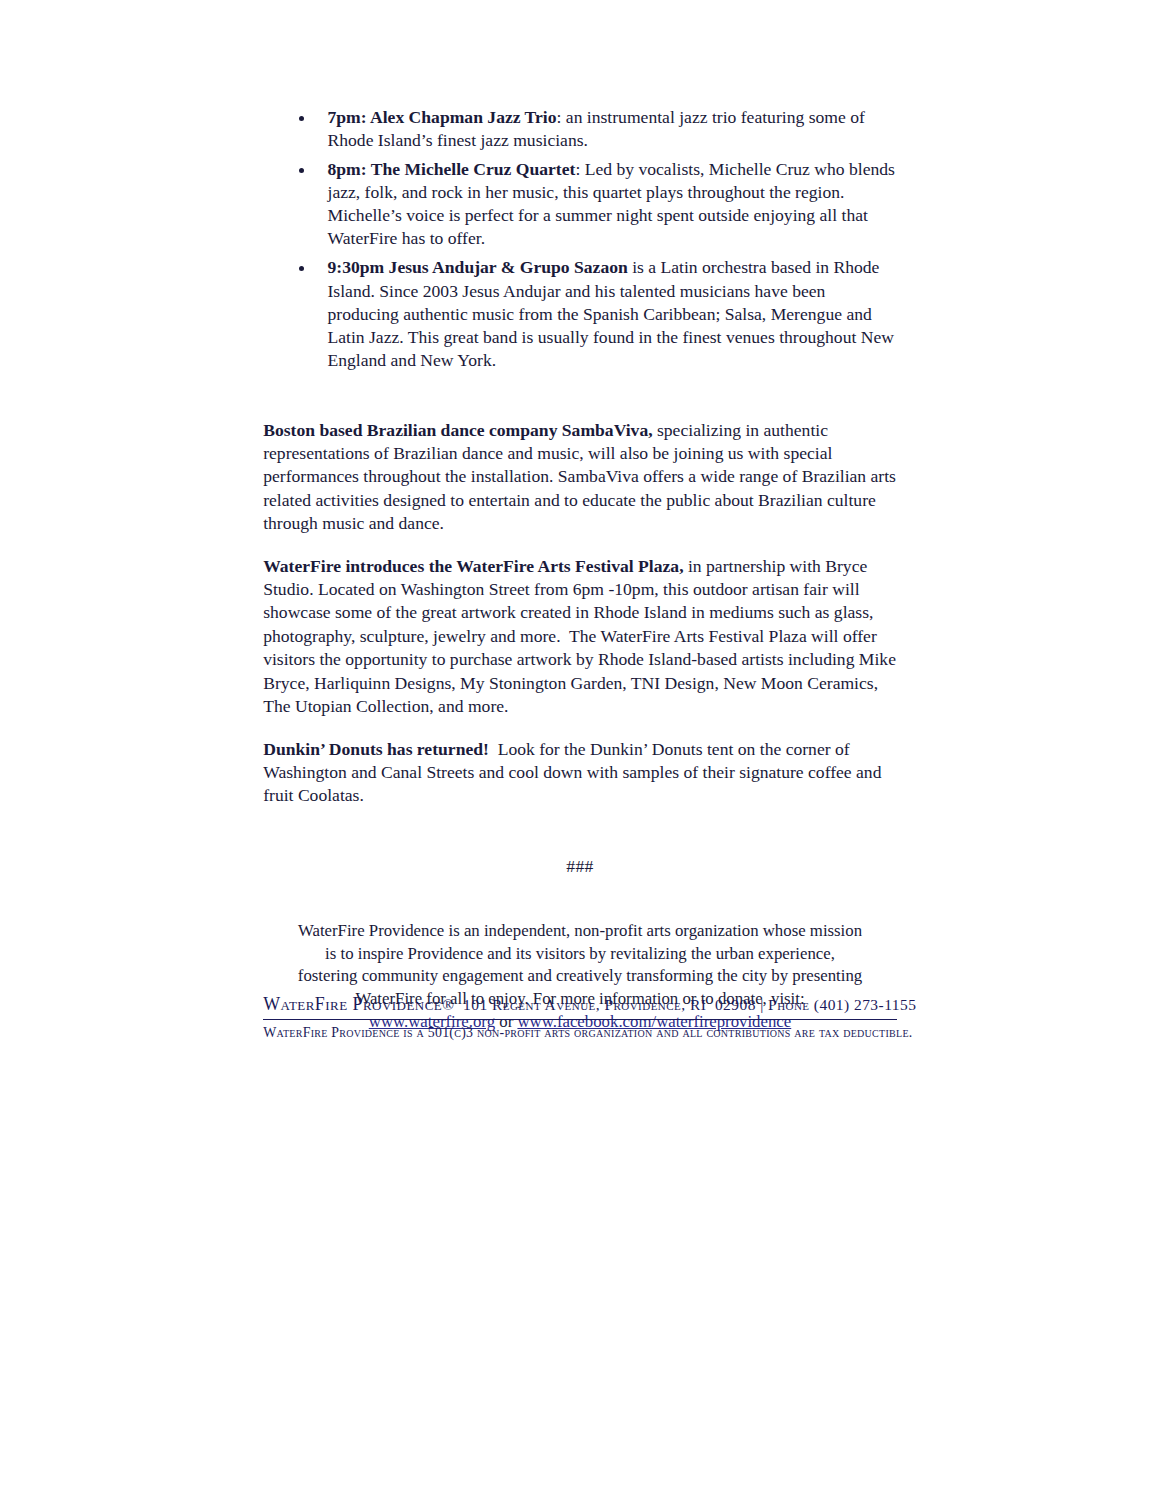7pm: Alex Chapman Jazz Trio: an instrumental jazz trio featuring some of Rhode Island’s finest jazz musicians.
8pm: The Michelle Cruz Quartet: Led by vocalists, Michelle Cruz who blends jazz, folk, and rock in her music, this quartet plays throughout the region. Michelle’s voice is perfect for a summer night spent outside enjoying all that WaterFire has to offer.
9:30pm Jesus Andujar & Grupo Sazaon is a Latin orchestra based in Rhode Island. Since 2003 Jesus Andujar and his talented musicians have been producing authentic music from the Spanish Caribbean; Salsa, Merengue and Latin Jazz. This great band is usually found in the finest venues throughout New England and New York.
Boston based Brazilian dance company SambaViva, specializing in authentic representations of Brazilian dance and music, will also be joining us with special performances throughout the installation. SambaViva offers a wide range of Brazilian arts related activities designed to entertain and to educate the public about Brazilian culture through music and dance.
WaterFire introduces the WaterFire Arts Festival Plaza, in partnership with Bryce Studio. Located on Washington Street from 6pm -10pm, this outdoor artisan fair will showcase some of the great artwork created in Rhode Island in mediums such as glass, photography, sculpture, jewelry and more. The WaterFire Arts Festival Plaza will offer visitors the opportunity to purchase artwork by Rhode Island-based artists including Mike Bryce, Harliquinn Designs, My Stonington Garden, TNI Design, New Moon Ceramics, The Utopian Collection, and more.
Dunkin’ Donuts has returned! Look for the Dunkin’ Donuts tent on the corner of Washington and Canal Streets and cool down with samples of their signature coffee and fruit Coolatas.
###
WaterFire Providence is an independent, non-profit arts organization whose mission is to inspire Providence and its visitors by revitalizing the urban experience, fostering community engagement and creatively transforming the city by presenting WaterFire for all to enjoy. For more information or to donate, visit:
www.waterfire.org or www.facebook.com/waterfireprovidence
WaterFire Providence® 101 Regent Avenue, Providence, RI 02908 | Phone (401) 273-1155
WaterFire Providence is a 501(c)3 non-profit arts organization and all contributions are tax deductible.